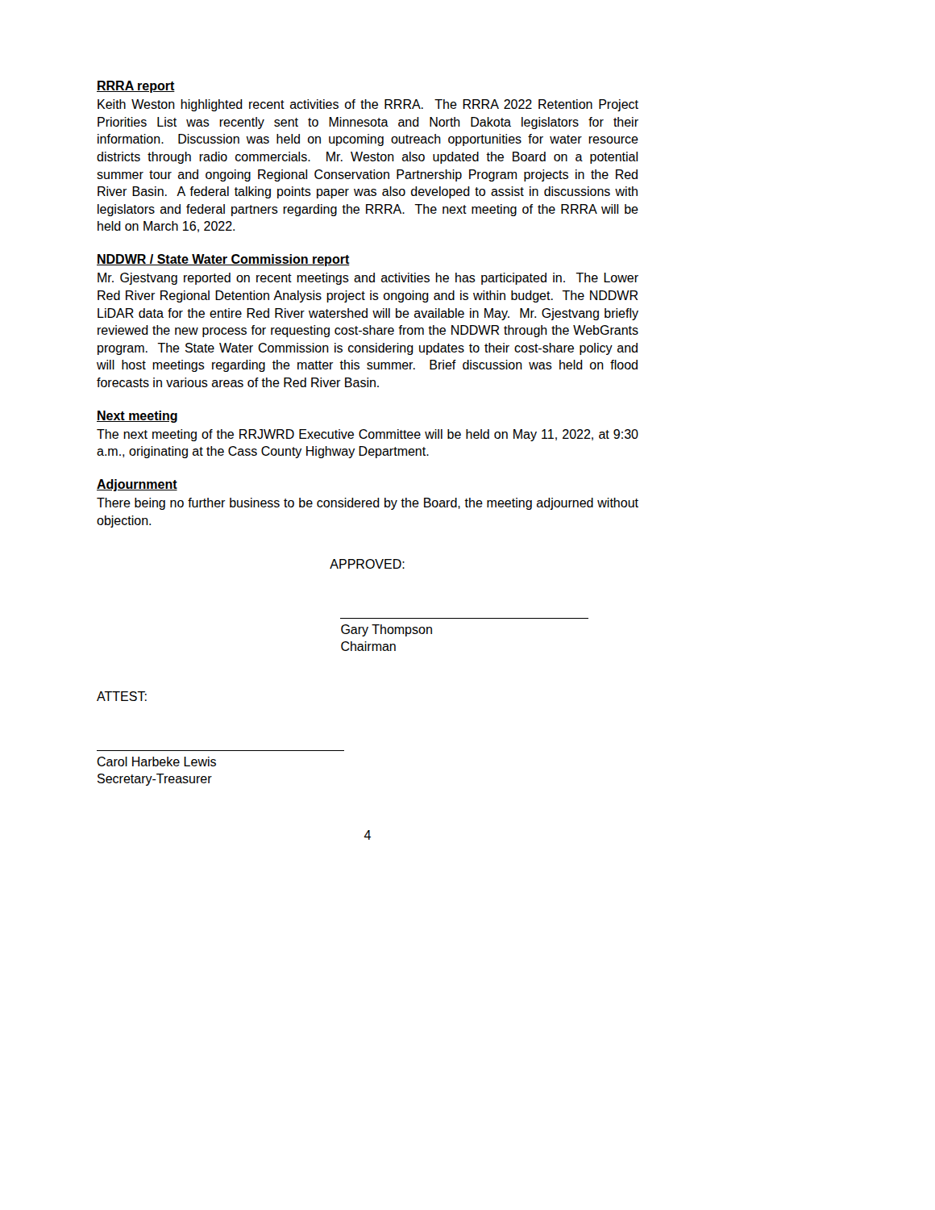RRRA report
Keith Weston highlighted recent activities of the RRRA. The RRRA 2022 Retention Project Priorities List was recently sent to Minnesota and North Dakota legislators for their information. Discussion was held on upcoming outreach opportunities for water resource districts through radio commercials. Mr. Weston also updated the Board on a potential summer tour and ongoing Regional Conservation Partnership Program projects in the Red River Basin. A federal talking points paper was also developed to assist in discussions with legislators and federal partners regarding the RRRA. The next meeting of the RRRA will be held on March 16, 2022.
NDDWR / State Water Commission report
Mr. Gjestvang reported on recent meetings and activities he has participated in. The Lower Red River Regional Detention Analysis project is ongoing and is within budget. The NDDWR LiDAR data for the entire Red River watershed will be available in May. Mr. Gjestvang briefly reviewed the new process for requesting cost-share from the NDDWR through the WebGrants program. The State Water Commission is considering updates to their cost-share policy and will host meetings regarding the matter this summer. Brief discussion was held on flood forecasts in various areas of the Red River Basin.
Next meeting
The next meeting of the RRJWRD Executive Committee will be held on May 11, 2022, at 9:30 a.m., originating at the Cass County Highway Department.
Adjournment
There being no further business to be considered by the Board, the meeting adjourned without objection.
APPROVED:
Gary Thompson
Chairman
ATTEST:
Carol Harbeke Lewis
Secretary-Treasurer
4